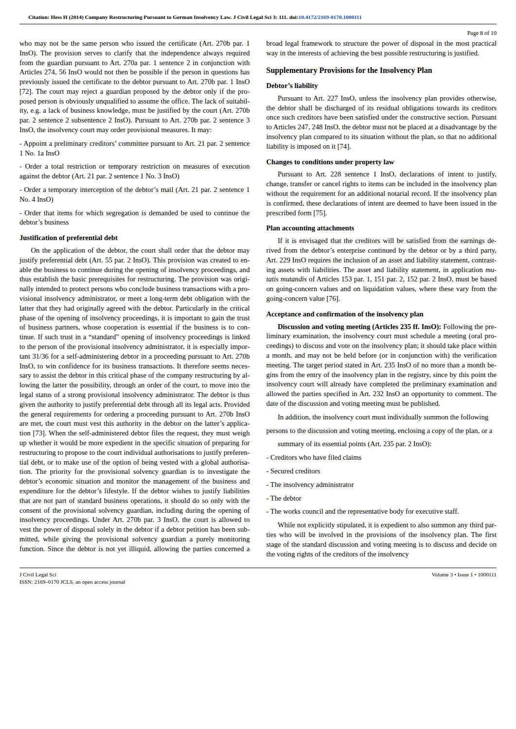Citation: Hess H (2014) Company Restructuring Pursuant to German Insolvency Law. J Civil Legal Sci 3: 111. doi:10.4172/2169-0170.1000111
Page 8 of 10
who may not be the same person who issued the certificate (Art. 270b par. 1 InsO). The provision serves to clarify that the independence always required from the guardian pursuant to Art. 270a par. 1 sentence 2 in conjunction with Articles 274, 56 InsO would not then be possible if the person in questions has previously issued the certificate to the debtor pursuant to Art. 270b par. 1 InsO [72]. The court may reject a guardian proposed by the debtor only if the proposed person is obviously unqualified to assume the office. The lack of suitability, e.g. a lack of business knowledge, must be justified by the court (Art. 270b par. 2 sentence 2 subsentence 2 InsO). Pursuant to Art. 270b par. 2 sentence 3 InsO, the insolvency court may order provisional measures. It may:
- Appoint a preliminary creditors’ committee pursuant to Art. 21 par. 2 sentence 1 No. 1a InsO
- Order a total restriction or temporary restriction on measures of execution against the debtor (Art. 21 par. 2 sentence 1 No. 3 InsO)
- Order a temporary interception of the debtor’s mail (Art. 21 par. 2 sentence 1 No. 4 InsO)
- Order that items for which segregation is demanded be used to continue the debtor’s business
Justification of preferential debt
On the application of the debtor, the court shall order that the debtor may justify preferential debt (Art. 55 par. 2 InsO). This provision was created to enable the business to continue during the opening of insolvency proceedings, and thus establish the basic prerequisites for restructuring. The provision was originally intended to protect persons who conclude business transactions with a provisional insolvency administrator, or meet a long-term debt obligation with the latter that they had originally agreed with the debtor. Particularly in the critical phase of the opening of insolvency proceedings, it is important to gain the trust of business partners, whose cooperation is essential if the business is to continue. If such trust in a “standard” opening of insolvency proceedings is linked to the person of the provisional insolvency administrator, it is especially important 31/36 for a self-administering debtor in a proceeding pursuant to Art. 270b InsO, to win confidence for its business transactions. It therefore seems necessary to assist the debtor in this critical phase of the company restructuring by allowing the latter the possibility, through an order of the court, to move into the legal status of a strong provisional insolvency administrator. The debtor is thus given the authority to justify preferential debt through all its legal acts. Provided the general requirements for ordering a proceeding pursuant to Art. 270b InsO are met, the court must vest this authority in the debtor on the latter’s application [73]. When the self-administered debtor files the request, they must weigh up whether it would be more expedient in the specific situation of preparing for restructuring to propose to the court individual authorisations to justify preferential debt, or to make use of the option of being vested with a global authorisation. The priority for the provisional solvency guardian is to investigate the debtor’s economic situation and monitor the management of the business and expenditure for the debtor’s lifestyle. If the debtor wishes to justify liabilities that are not part of standard business operations, it should do so only with the consent of the provisional solvency guardian, including during the opening of insolvency proceedings. Under Art. 270b par. 3 InsO, the court is allowed to vest the power of disposal solely in the debtor if a debtor petition has been submitted, while giving the provisional solvency guardian a purely monitoring function. Since the debtor is not yet illiquid, allowing the parties concerned a broad legal framework to structure the power of disposal in the most practical way in the interests of achieving the best possible restructuring is justified.
Supplementary Provisions for the Insolvency Plan
Debtor’s liability
Pursuant to Art. 227 InsO, unless the insolvency plan provides otherwise, the debtor shall be discharged of its residual obligations towards its creditors once such creditors have been satisfied under the constructive section. Pursuant to Articles 247, 248 InsO, the debtor must not be placed at a disadvantage by the insolvency plan compared to its situation without the plan, so that no additional liability is imposed on it [74].
Changes to conditions under property law
Pursuant to Art. 228 sentence 1 InsO, declarations of intent to justify, change, transfer or cancel rights to items can be included in the insolvency plan without the requirement for an additional notarial record. If the insolvency plan is confirmed, these declarations of intent are deemed to have been issued in the prescribed form [75].
Plan accounting attachments
If it is envisaged that the creditors will be satisfied from the earnings derived from the debtor’s enterprise continued by the debtor or by a third party, Art. 229 InsO requires the inclusion of an asset and liability statement, contrasting assets with liabilities. The asset and liability statement, in application mutatis mutandis of Articles 153 par. 1, 151 par. 2, 152 par. 2 InsO, must be based on going-concern values and on liquidation values, where these vary from the going-concern value [76].
Acceptance and confirmation of the insolvency plan
Discussion and voting meeting (Articles 235 ff. InsO): Following the preliminary examination, the insolvency court must schedule a meeting (oral proceedings) to discuss and vote on the insolvency plan; it should take place within a month, and may not be held before (or in conjunction with) the verification meeting. The target period stated in Art. 235 InsO of no more than a month begins from the entry of the insolvency plan in the registry, since by this point the insolvency court will already have completed the preliminary examination and allowed the parties specified in Art. 232 InsO an opportunity to comment. The date of the discussion and voting meeting must be published.
In addition, the insolvency court must individually summon the following
persons to the discussion and voting meeting, enclosing a copy of the plan, or a
summary of its essential points (Art. 235 par. 2 InsO):
- Creditors who have filed claims
- Secured creditors
- The insolvency administrator
- The debtor
- The works council and the representative body for executive staff.
While not explicitly stipulated, it is expedient to also summon any third parties who will be involved in the provisions of the insolvency plan. The first stage of the standard discussion and voting meeting is to discuss and decide on the voting rights of the creditors of the insolvency
J Civil Legal Sci
ISSN: 2169–0170 JCLS, an open access journal
Volume 3 • Issue 1 • 1000111